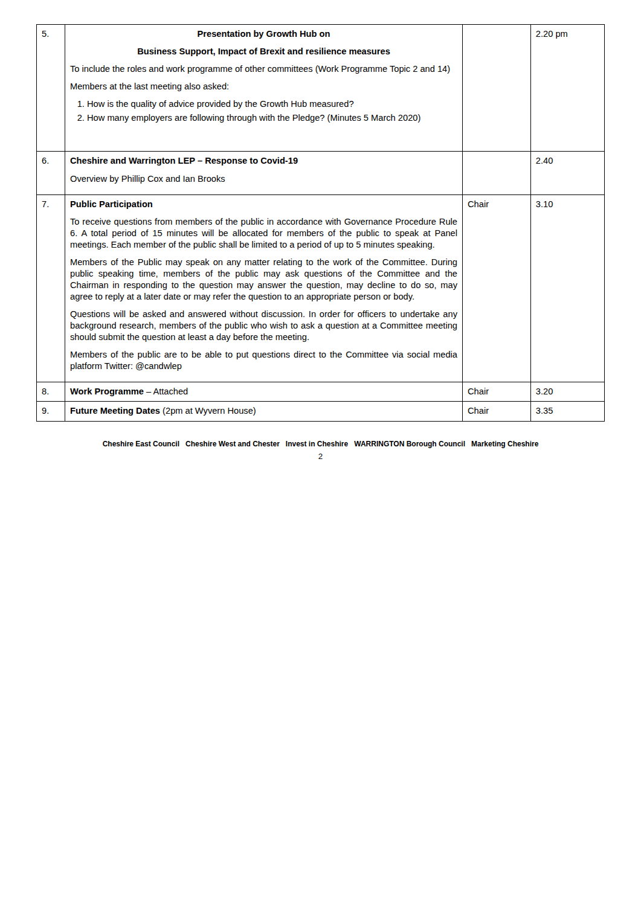| 5. | Presentation by Growth Hub on Business Support, Impact of Brexit and resilience measures To include the roles and work programme of other committees (Work Programme Topic 2 and 14) Members at the last meeting also asked: How is the quality of advice provided by the Growth Hub measured? How many employers are following through with the Pledge? (Minutes 5 March 2020) | | 2.20 pm |
| 6. | Cheshire and Warrington LEP – Response to Covid-19 Overview by Phillip Cox and Ian Brooks | | 2.40 |
| 7. | Public Participation To receive questions from members of the public in accordance with Governance Procedure Rule 6. A total period of 15 minutes will be allocated for members of the public to speak at Panel meetings. Each member of the public shall be limited to a period of up to 5 minutes speaking. Members of the Public may speak on any matter relating to the work of the Committee. During public speaking time, members of the public may ask questions of the Committee and the Chairman in responding to the question may answer the question, may decline to do so, may agree to reply at a later date or may refer the question to an appropriate person or body. Questions will be asked and answered without discussion. In order for officers to undertake any background research, members of the public who wish to ask a question at a Committee meeting should submit the question at least a day before the meeting. Members of the public are to be able to put questions direct to the Committee via social media platform Twitter: @candwlep | Chair | 3.10 |
| 8. | Work Programme – Attached | Chair | 3.20 |
| 9. | Future Meeting Dates (2pm at Wyvern House) | Chair | 3.35 |
Cheshire East Council Cheshire West and Chester Invest in Cheshire WARRINGTON Borough Council Marketing Cheshire
2